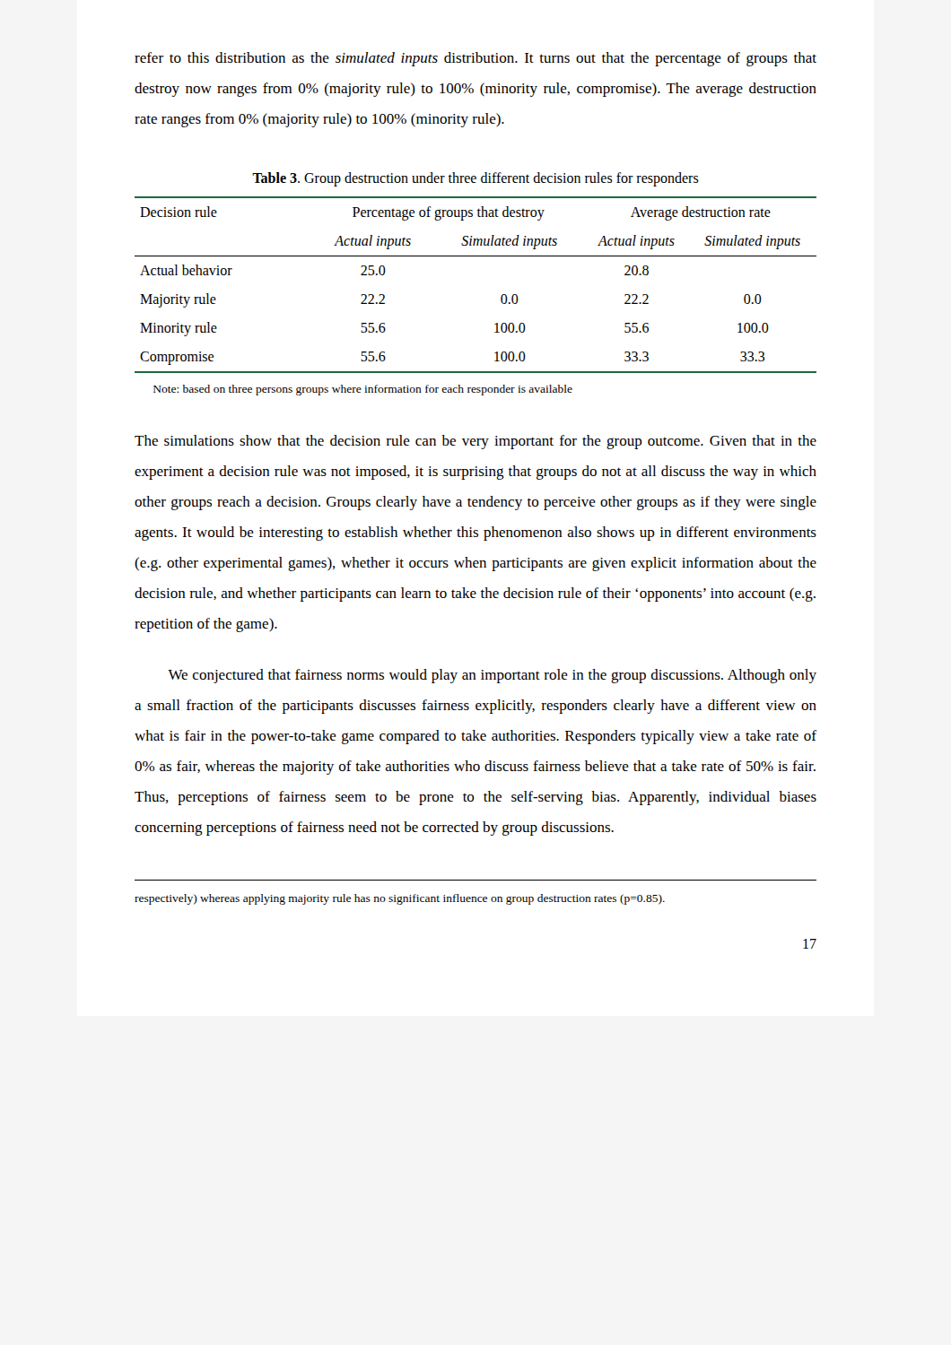refer to this distribution as the simulated inputs distribution. It turns out that the percentage of groups that destroy now ranges from 0% (majority rule) to 100% (minority rule, compromise). The average destruction rate ranges from 0% (majority rule) to 100% (minority rule).
Table 3. Group destruction under three different decision rules for responders
| Decision rule | Percentage of groups that destroy | Average destruction rate |
| --- | --- | --- |
| | Actual inputs | Simulated inputs | Actual inputs | Simulated inputs |
| Actual behavior | 25.0 | | 20.8 | |
| Majority rule | 22.2 | 0.0 | 22.2 | 0.0 |
| Minority rule | 55.6 | 100.0 | 55.6 | 100.0 |
| Compromise | 55.6 | 100.0 | 33.3 | 33.3 |
Note: based on three persons groups where information for each responder is available
The simulations show that the decision rule can be very important for the group outcome. Given that in the experiment a decision rule was not imposed, it is surprising that groups do not at all discuss the way in which other groups reach a decision. Groups clearly have a tendency to perceive other groups as if they were single agents. It would be interesting to establish whether this phenomenon also shows up in different environments (e.g. other experimental games), whether it occurs when participants are given explicit information about the decision rule, and whether participants can learn to take the decision rule of their ‘opponents’ into account (e.g. repetition of the game).
We conjectured that fairness norms would play an important role in the group discussions. Although only a small fraction of the participants discusses fairness explicitly, responders clearly have a different view on what is fair in the power-to-take game compared to take authorities. Responders typically view a take rate of 0% as fair, whereas the majority of take authorities who discuss fairness believe that a take rate of 50% is fair. Thus, perceptions of fairness seem to be prone to the self-serving bias. Apparently, individual biases concerning perceptions of fairness need not be corrected by group discussions.
respectively) whereas applying majority rule has no significant influence on group destruction rates (p=0.85).
17